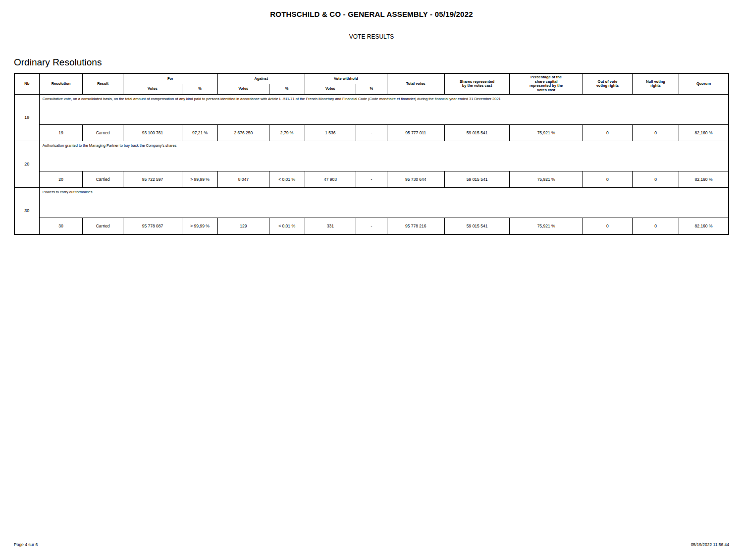ROTHSCHILD & CO - GENERAL ASSEMBLY - 05/19/2022
VOTE RESULTS
Ordinary Resolutions
| Nb | Resolution | Result | For | Against | Vote withhold | Total votes | Shares represented by the votes cast | Percentage of the share capital represented by the votes cast | Out of vote voting rights | Null voting rights | Quorum |
| --- | --- | --- | --- | --- | --- | --- | --- | --- | --- | --- | --- |
| Votes | % | Votes | % | Votes | % |
| 19 | Consultative vote, on a consolidated basis, on the total amount of compensation of any kind paid to persons identified in accordance with Article L .511-71 of the French Monetary and Financial Code (Code monétaire et financier) during the financial year ended 31 December 2021 |
| 19 | Carried | 93 100 761 | 97,21 % | 2 676 250 | 2,79 % | 1 536 | - | 95 777 011 | 59 015 541 | 75,921 % | 0 | 0 | 82,160 % |
| 20 | Authorisation granted to the Managing Partner to buy back the Company’s shares |
| 20 | Carried | 95 722 597 | > 99,99 % | 8 047 | < 0,01 % | 47 903 | - | 95 730 644 | 59 015 541 | 75,921 % | 0 | 0 | 82,160 % |
| 30 | Powers to carry out formalities |
| 30 | Carried | 95 778 087 | > 99,99 % | 129 | < 0,01 % | 331 | - | 95 778 216 | 59 015 541 | 75,921 % | 0 | 0 | 82,160 % |
Page 4 sur 6 05/19/2022 11:56:44